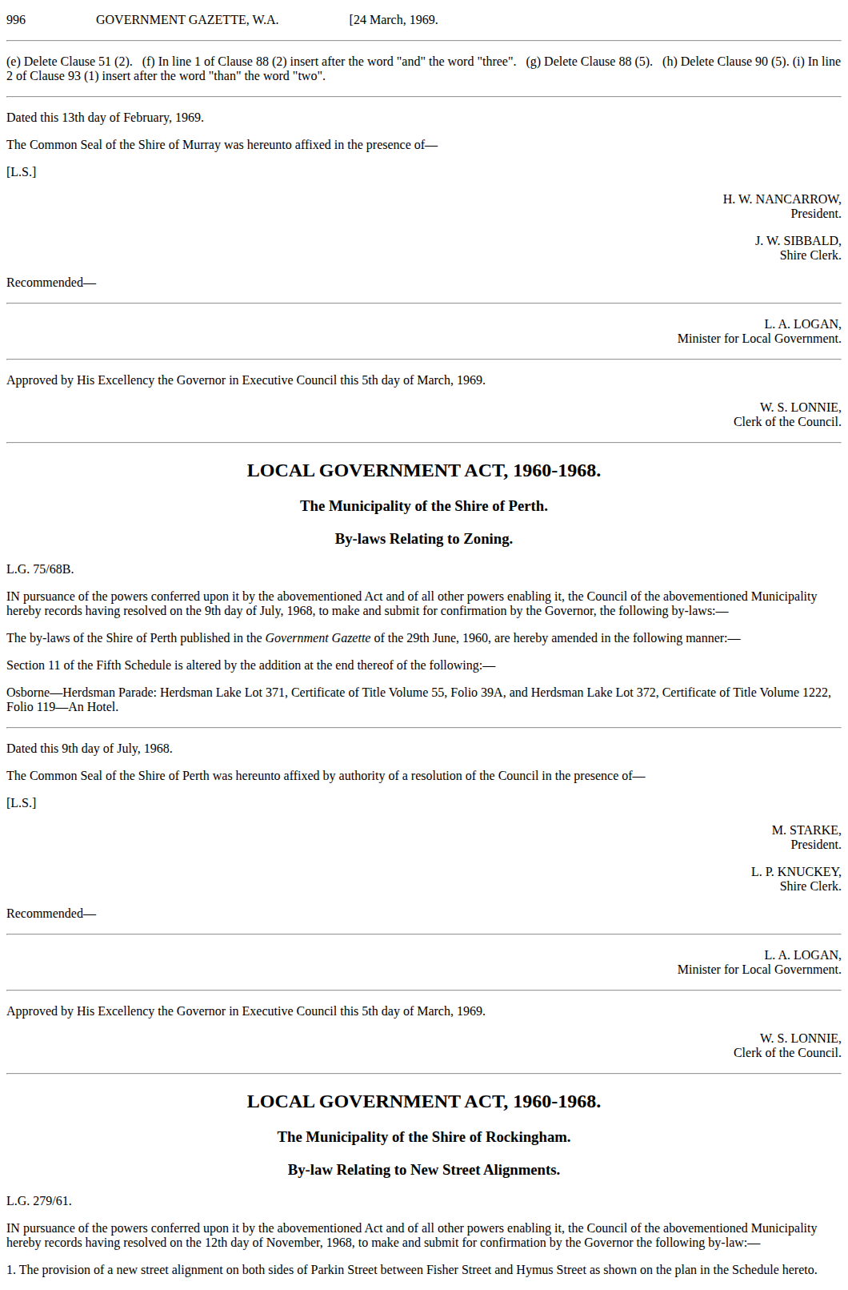996 GOVERNMENT GAZETTE, W.A. [24 March, 1969.
(e) Delete Clause 51 (2). (f) In line 1 of Clause 88 (2) insert after the word "and" the word "three". (g) Delete Clause 88 (5). (h) Delete Clause 90 (5). (i) In line 2 of Clause 93 (1) insert after the word "than" the word "two".
Dated this 13th day of February, 1969.
The Common Seal of the Shire of Murray was hereunto affixed in the presence of—
[L.S.]
H. W. NANCARROW,
President.
J. W. SIBBALD,
Shire Clerk.
Recommended—
L. A. LOGAN,
Minister for Local Government.
Approved by His Excellency the Governor in Executive Council this 5th day of March, 1969.
W. S. LONNIE,
Clerk of the Council.
LOCAL GOVERNMENT ACT, 1960-1968.
The Municipality of the Shire of Perth.
By-laws Relating to Zoning.
L.G. 75/68B.
IN pursuance of the powers conferred upon it by the abovementioned Act and of all other powers enabling it, the Council of the abovementioned Municipality hereby records having resolved on the 9th day of July, 1968, to make and submit for confirmation by the Governor, the following by-laws:—
The by-laws of the Shire of Perth published in the Government Gazette of the 29th June, 1960, are hereby amended in the following manner:—
Section 11 of the Fifth Schedule is altered by the addition at the end thereof of the following:—
Osborne—Herdsman Parade: Herdsman Lake Lot 371, Certificate of Title Volume 55, Folio 39A, and Herdsman Lake Lot 372, Certificate of Title Volume 1222, Folio 119—An Hotel.
Dated this 9th day of July, 1968.
The Common Seal of the Shire of Perth was hereunto affixed by authority of a resolution of the Council in the presence of—
[L.S.]
M. STARKE,
President.
L. P. KNUCKEY,
Shire Clerk.
Recommended—
L. A. LOGAN,
Minister for Local Government.
Approved by His Excellency the Governor in Executive Council this 5th day of March, 1969.
W. S. LONNIE,
Clerk of the Council.
LOCAL GOVERNMENT ACT, 1960-1968.
The Municipality of the Shire of Rockingham.
By-law Relating to New Street Alignments.
L.G. 279/61.
IN pursuance of the powers conferred upon it by the abovementioned Act and of all other powers enabling it, the Council of the abovementioned Municipality hereby records having resolved on the 12th day of November, 1968, to make and submit for confirmation by the Governor the following by-law:—
1. The provision of a new street alignment on both sides of Parkin Street between Fisher Street and Hymus Street as shown on the plan in the Schedule hereto.